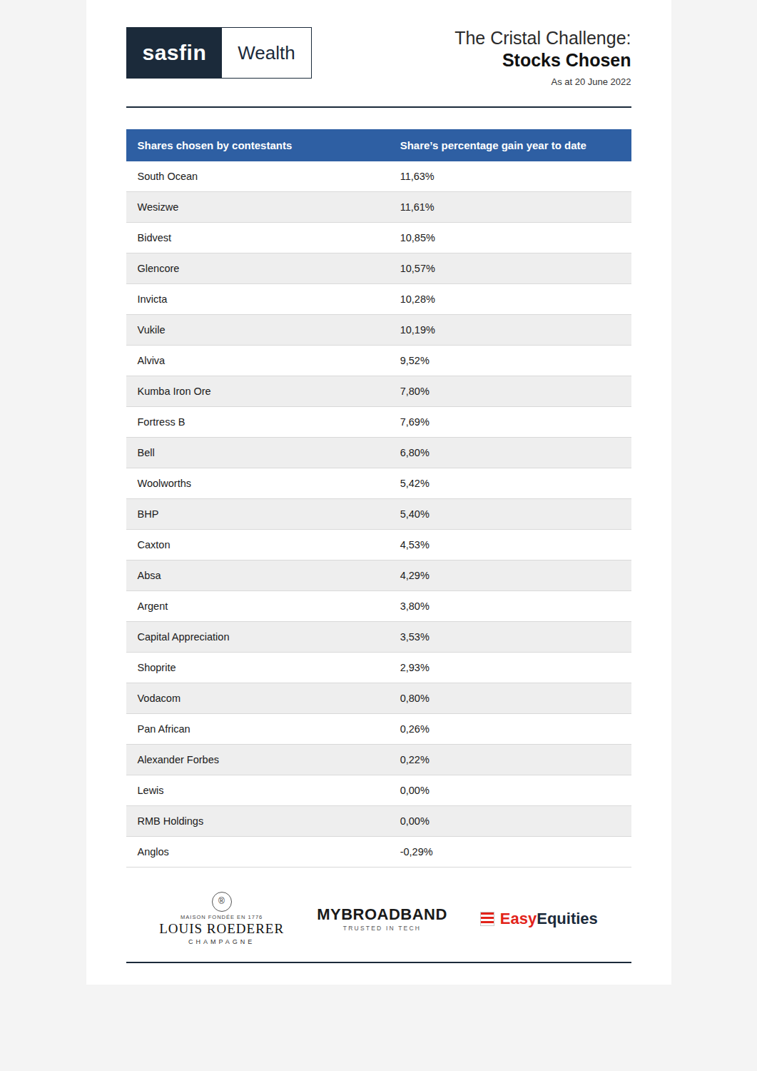sasfin
Wealth
The Cristal Challenge:
Stocks Chosen
As at 20 June 2022
| Shares chosen by contestants | Share’s percentage gain year to date |
| --- | --- |
| South Ocean | 11,63% |
| Wesizwe | 11,61% |
| Bidvest | 10,85% |
| Glencore | 10,57% |
| Invicta | 10,28% |
| Vukile | 10,19% |
| Alviva | 9,52% |
| Kumba Iron Ore | 7,80% |
| Fortress B | 7,69% |
| Bell | 6,80% |
| Woolworths | 5,42% |
| BHP | 5,40% |
| Caxton | 4,53% |
| Absa | 4,29% |
| Argent | 3,80% |
| Capital Appreciation | 3,53% |
| Shoprite | 2,93% |
| Vodacom | 0,80% |
| Pan African | 0,26% |
| Alexander Forbes | 0,22% |
| Lewis | 0,00% |
| RMB Holdings | 0,00% |
| Anglos | -0,29% |
®
MAISON FONDÉE EN 1776
LOUIS ROEDERER
CHAMPAGNE
MYBROADBAND
TRUSTED IN TECH
Easy Equities